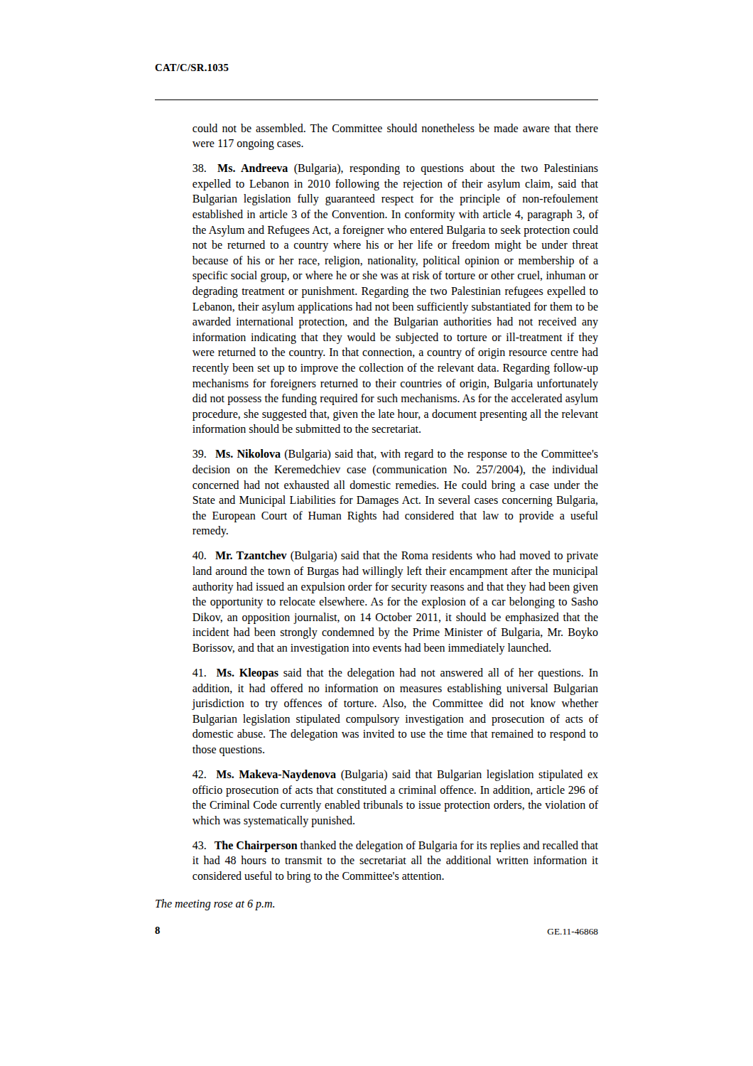CAT/C/SR.1035
could not be assembled. The Committee should nonetheless be made aware that there were 117 ongoing cases.
38. Ms. Andreeva (Bulgaria), responding to questions about the two Palestinians expelled to Lebanon in 2010 following the rejection of their asylum claim, said that Bulgarian legislation fully guaranteed respect for the principle of non-refoulement established in article 3 of the Convention. In conformity with article 4, paragraph 3, of the Asylum and Refugees Act, a foreigner who entered Bulgaria to seek protection could not be returned to a country where his or her life or freedom might be under threat because of his or her race, religion, nationality, political opinion or membership of a specific social group, or where he or she was at risk of torture or other cruel, inhuman or degrading treatment or punishment. Regarding the two Palestinian refugees expelled to Lebanon, their asylum applications had not been sufficiently substantiated for them to be awarded international protection, and the Bulgarian authorities had not received any information indicating that they would be subjected to torture or ill-treatment if they were returned to the country. In that connection, a country of origin resource centre had recently been set up to improve the collection of the relevant data. Regarding follow-up mechanisms for foreigners returned to their countries of origin, Bulgaria unfortunately did not possess the funding required for such mechanisms. As for the accelerated asylum procedure, she suggested that, given the late hour, a document presenting all the relevant information should be submitted to the secretariat.
39. Ms. Nikolova (Bulgaria) said that, with regard to the response to the Committee's decision on the Keremedchiev case (communication No. 257/2004), the individual concerned had not exhausted all domestic remedies. He could bring a case under the State and Municipal Liabilities for Damages Act. In several cases concerning Bulgaria, the European Court of Human Rights had considered that law to provide a useful remedy.
40. Mr. Tzantchev (Bulgaria) said that the Roma residents who had moved to private land around the town of Burgas had willingly left their encampment after the municipal authority had issued an expulsion order for security reasons and that they had been given the opportunity to relocate elsewhere. As for the explosion of a car belonging to Sasho Dikov, an opposition journalist, on 14 October 2011, it should be emphasized that the incident had been strongly condemned by the Prime Minister of Bulgaria, Mr. Boyko Borissov, and that an investigation into events had been immediately launched.
41. Ms. Kleopas said that the delegation had not answered all of her questions. In addition, it had offered no information on measures establishing universal Bulgarian jurisdiction to try offences of torture. Also, the Committee did not know whether Bulgarian legislation stipulated compulsory investigation and prosecution of acts of domestic abuse. The delegation was invited to use the time that remained to respond to those questions.
42. Ms. Makeva-Naydenova (Bulgaria) said that Bulgarian legislation stipulated ex officio prosecution of acts that constituted a criminal offence. In addition, article 296 of the Criminal Code currently enabled tribunals to issue protection orders, the violation of which was systematically punished.
43. The Chairperson thanked the delegation of Bulgaria for its replies and recalled that it had 48 hours to transmit to the secretariat all the additional written information it considered useful to bring to the Committee's attention.
The meeting rose at 6 p.m.
8 GE.11-46868